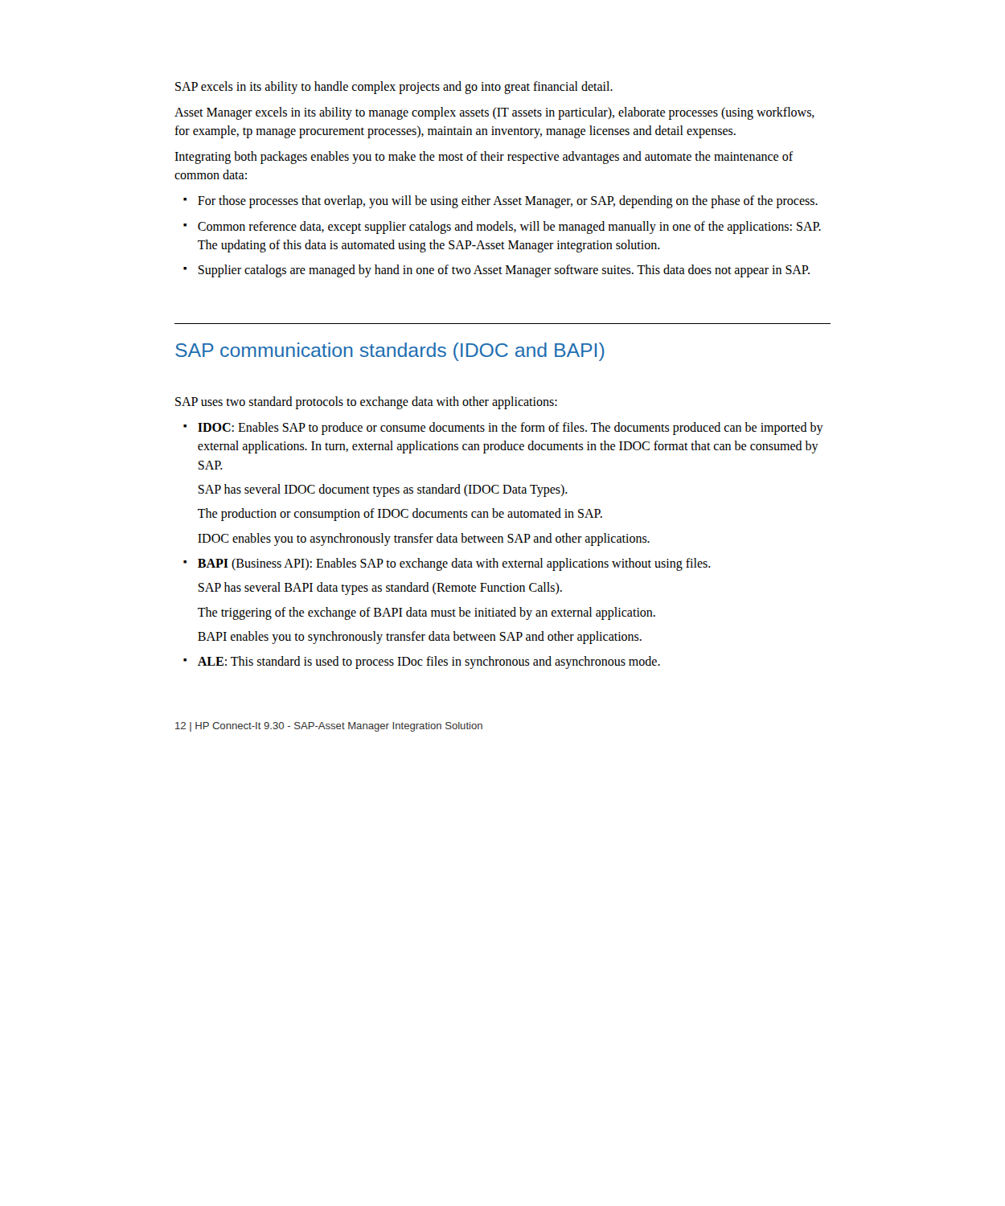SAP excels in its ability to handle complex projects and go into great financial detail.
Asset Manager excels in its ability to manage complex assets (IT assets in particular), elaborate processes (using workflows, for example, tp manage procurement processes), maintain an inventory, manage licenses and detail expenses.
Integrating both packages enables you to make the most of their respective advantages and automate the maintenance of common data:
For those processes that overlap, you will be using either Asset Manager, or SAP, depending on the phase of the process.
Common reference data, except supplier catalogs and models, will be managed manually in one of the applications: SAP. The updating of this data is automated using the SAP-Asset Manager integration solution.
Supplier catalogs are managed by hand in one of two Asset Manager software suites. This data does not appear in SAP.
SAP communication standards (IDOC and BAPI)
SAP uses two standard protocols to exchange data with other applications:
IDOC: Enables SAP to produce or consume documents in the form of files. The documents produced can be imported by external applications. In turn, external applications can produce documents in the IDOC format that can be consumed by SAP.
SAP has several IDOC document types as standard (IDOC Data Types).
The production or consumption of IDOC documents can be automated in SAP.
IDOC enables you to asynchronously transfer data between SAP and other applications.
BAPI (Business API): Enables SAP to exchange data with external applications without using files.
SAP has several BAPI data types as standard (Remote Function Calls).
The triggering of the exchange of BAPI data must be initiated by an external application.
BAPI enables you to synchronously transfer data between SAP and other applications.
ALE: This standard is used to process IDoc files in synchronous and asynchronous mode.
12 | HP Connect-It 9.30 - SAP-Asset Manager Integration Solution